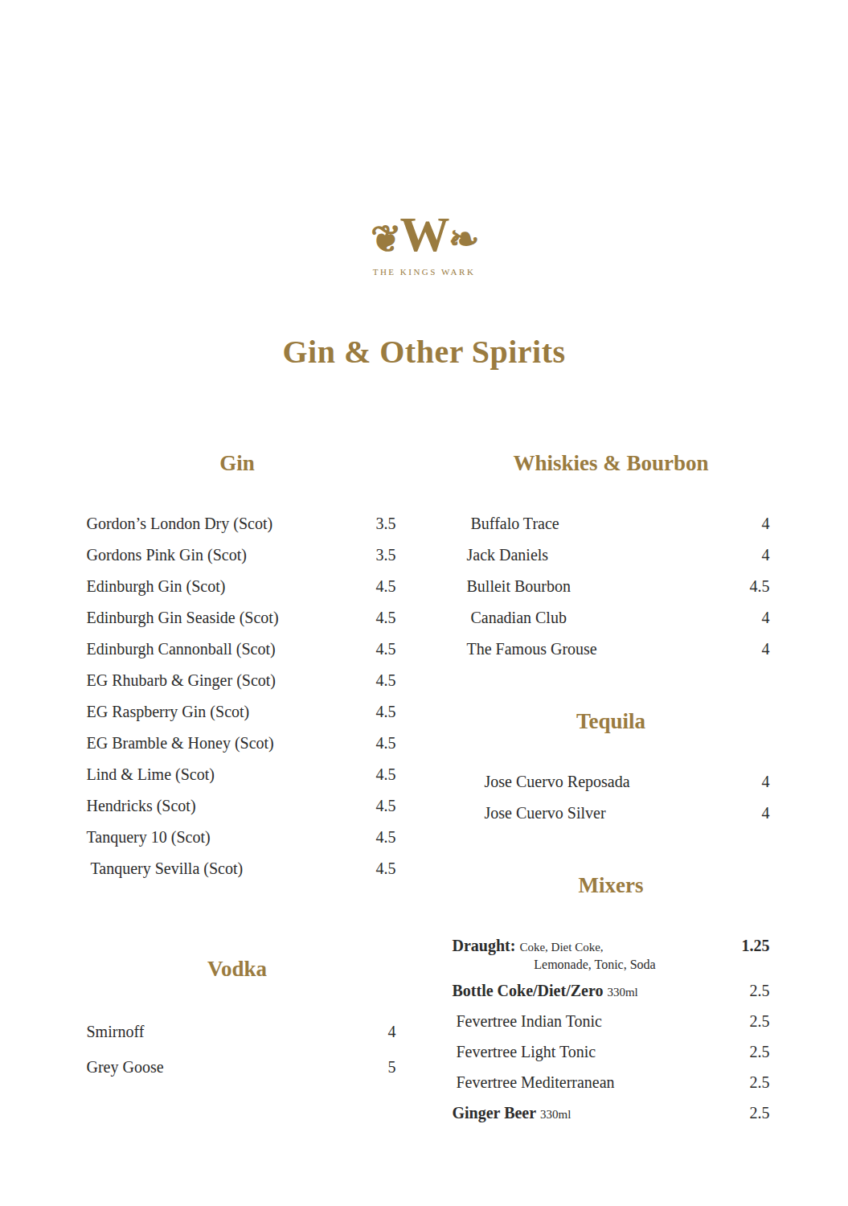❦W❧
The Kings Wark
Gin & Other Spirits
Gin
Gordon’s London Dry (Scot) 3.5
Gordons Pink Gin (Scot) 3.5
Edinburgh Gin (Scot) 4.5
Edinburgh Gin Seaside (Scot) 4.5
Edinburgh Cannonball (Scot) 4.5
EG Rhubarb & Ginger (Scot) 4.5
EG Raspberry Gin (Scot) 4.5
EG Bramble & Honey (Scot) 4.5
Lind & Lime (Scot) 4.5
Hendricks (Scot) 4.5
Tanquery 10 (Scot) 4.5
Tanquery Sevilla (Scot) 4.5
Vodka
Smirnoff 4
Grey Goose 5
Whiskies & Bourbon
Buffalo Trace 4
Jack Daniels 4
Bulleit Bourbon 4.5
Canadian Club 4
The Famous Grouse 4
Tequila
Jose Cuervo Reposada 4
Jose Cuervo Silver 4
Mixers
Draught: Coke, Diet Coke, 1.25
Lemonade, Tonic, Soda
Bottle Coke/Diet/Zero 330ml 2.5
Fevertree Indian Tonic 2.5
Fevertree Light Tonic 2.5
Fevertree Mediterranean 2.5
Ginger Beer 330ml 2.5